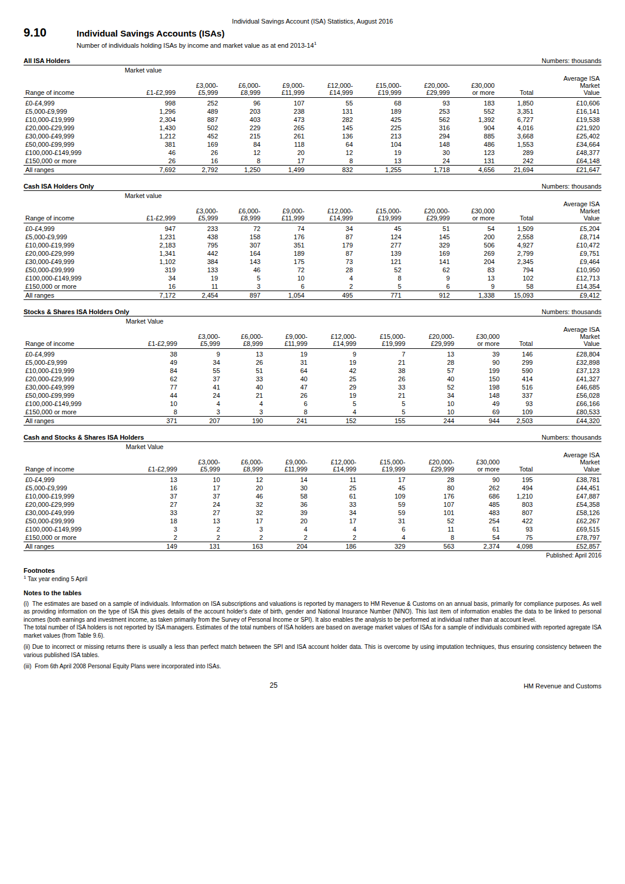Individual Savings Account (ISA) Statistics, August 2016
9.10
Individual Savings Accounts (ISAs)
Number of individuals holding ISAs by income and market value as at end 2013-141
All ISA Holders Numbers: thousands
| | Market value | |
| --- | --- | --- |
| Range of income | £1-£2,999 | £3,000- £5,999 | £6,000- £8,999 | £9,000- £11,999 | £12,000- £14,999 | £15,000- £19,999 | £20,000- £29,999 | £30,000 or more | Total | Average ISA Market Value |
| £0-£4,999 | 998 | 252 | 96 | 107 | 55 | 68 | 93 | 183 | 1,850 | £10,606 |
| £5,000-£9,999 | 1,296 | 489 | 203 | 238 | 131 | 189 | 253 | 552 | 3,351 | £16,141 |
| £10,000-£19,999 | 2,304 | 887 | 403 | 473 | 282 | 425 | 562 | 1,392 | 6,727 | £19,538 |
| £20,000-£29,999 | 1,430 | 502 | 229 | 265 | 145 | 225 | 316 | 904 | 4,016 | £21,920 |
| £30,000-£49,999 | 1,212 | 452 | 215 | 261 | 136 | 213 | 294 | 885 | 3,668 | £25,402 |
| £50,000-£99,999 | 381 | 169 | 84 | 118 | 64 | 104 | 148 | 486 | 1,553 | £34,664 |
| £100,000-£149,999 | 46 | 26 | 12 | 20 | 12 | 19 | 30 | 123 | 289 | £48,377 |
| £150,000 or more | 26 | 16 | 8 | 17 | 8 | 13 | 24 | 131 | 242 | £64,148 |
| All ranges | 7,692 | 2,792 | 1,250 | 1,499 | 832 | 1,255 | 1,718 | 4,656 | 21,694 | £21,647 |
Cash ISA Holders Only Numbers: thousands
| | Market value | |
| --- | --- | --- |
| Range of income | £1-£2,999 | £3,000- £5,999 | £6,000- £8,999 | £9,000- £11,999 | £12,000- £14,999 | £15,000- £19,999 | £20,000- £29,999 | £30,000 or more | Total | Average ISA Market Value |
| £0-£4,999 | 947 | 233 | 72 | 74 | 34 | 45 | 51 | 54 | 1,509 | £5,204 |
| £5,000-£9,999 | 1,231 | 438 | 158 | 176 | 87 | 124 | 145 | 200 | 2,558 | £8,714 |
| £10,000-£19,999 | 2,183 | 795 | 307 | 351 | 179 | 277 | 329 | 506 | 4,927 | £10,472 |
| £20,000-£29,999 | 1,341 | 442 | 164 | 189 | 87 | 139 | 169 | 269 | 2,799 | £9,751 |
| £30,000-£49,999 | 1,102 | 384 | 143 | 175 | 73 | 121 | 141 | 204 | 2,345 | £9,464 |
| £50,000-£99,999 | 319 | 133 | 46 | 72 | 28 | 52 | 62 | 83 | 794 | £10,950 |
| £100,000-£149,999 | 34 | 19 | 5 | 10 | 4 | 8 | 9 | 13 | 102 | £12,713 |
| £150,000 or more | 16 | 11 | 3 | 6 | 2 | 5 | 6 | 9 | 58 | £14,354 |
| All ranges | 7,172 | 2,454 | 897 | 1,054 | 495 | 771 | 912 | 1,338 | 15,093 | £9,412 |
Stocks & Shares ISA Holders Only Numbers: thousands
| | Market Value | |
| --- | --- | --- |
| Range of income | £1-£2,999 | £3,000- £5,999 | £6,000- £8,999 | £9,000- £11,999 | £12,000- £14,999 | £15,000- £19,999 | £20,000- £29,999 | £30,000 or more | Total | Average ISA Market Value |
| £0-£4,999 | 38 | 9 | 13 | 19 | 9 | 7 | 13 | 39 | 146 | £28,804 |
| £5,000-£9,999 | 49 | 34 | 26 | 31 | 19 | 21 | 28 | 90 | 299 | £32,898 |
| £10,000-£19,999 | 84 | 55 | 51 | 64 | 42 | 38 | 57 | 199 | 590 | £37,123 |
| £20,000-£29,999 | 62 | 37 | 33 | 40 | 25 | 26 | 40 | 150 | 414 | £41,327 |
| £30,000-£49,999 | 77 | 41 | 40 | 47 | 29 | 33 | 52 | 198 | 516 | £46,685 |
| £50,000-£99,999 | 44 | 24 | 21 | 26 | 19 | 21 | 34 | 148 | 337 | £56,028 |
| £100,000-£149,999 | 10 | 4 | 4 | 6 | 5 | 5 | 10 | 49 | 93 | £66,166 |
| £150,000 or more | 8 | 3 | 3 | 8 | 4 | 5 | 10 | 69 | 109 | £80,533 |
| All ranges | 371 | 207 | 190 | 241 | 152 | 155 | 244 | 944 | 2,503 | £44,320 |
Cash and Stocks & Shares ISA Holders Numbers: thousands
| | Market Value | |
| --- | --- | --- |
| Range of income | £1-£2,999 | £3,000- £5,999 | £6,000- £8,999 | £9,000- £11,999 | £12,000- £14,999 | £15,000- £19,999 | £20,000- £29,999 | £30,000 or more | Total | Average ISA Market Value |
| £0-£4,999 | 13 | 10 | 12 | 14 | 11 | 17 | 28 | 90 | 195 | £38,781 |
| £5,000-£9,999 | 16 | 17 | 20 | 30 | 25 | 45 | 80 | 262 | 494 | £44,451 |
| £10,000-£19,999 | 37 | 37 | 46 | 58 | 61 | 109 | 176 | 686 | 1,210 | £47,887 |
| £20,000-£29,999 | 27 | 24 | 32 | 36 | 33 | 59 | 107 | 485 | 803 | £54,358 |
| £30,000-£49,999 | 33 | 27 | 32 | 39 | 34 | 59 | 101 | 483 | 807 | £58,126 |
| £50,000-£99,999 | 18 | 13 | 17 | 20 | 17 | 31 | 52 | 254 | 422 | £62,267 |
| £100,000-£149,999 | 3 | 2 | 3 | 4 | 4 | 6 | 11 | 61 | 93 | £69,515 |
| £150,000 or more | 2 | 2 | 2 | 2 | 2 | 4 | 8 | 54 | 75 | £78,797 |
| All ranges | 149 | 131 | 163 | 204 | 186 | 329 | 563 | 2,374 | 4,098 | £52,857 |
Published: April 2016
Footnotes
1 Tax year ending 5 April
Notes to the tables
(i) The estimates are based on a sample of individuals. Information on ISA subscriptions and valuations is reported by managers to HM Revenue & Customs on an annual basis, primarily for compliance purposes. As well as providing information on the type of ISA this gives details of the account holder's date of birth, gender and National Insurance Number (NINO). This last item of information enables the data to be linked to personal incomes (both earnings and investment income, as taken primarily from the Survey of Personal Income or SPI). It also enables the analysis to be performed at individual rather than at account level.
The total number of ISA holders is not reported by ISA managers. Estimates of the total numbers of ISA holders are based on average market values of ISAs for a sample of individuals combined with reported agregate ISA market values (from Table 9.6).
(ii) Due to incorrect or missing returns there is usually a less than perfect match between the SPI and ISA account holder data. This is overcome by using imputation techniques, thus ensuring consistency between the various published ISA tables.
(iii) From 6th April 2008 Personal Equity Plans were incorporated into ISAs.
25 HM Revenue and Customs